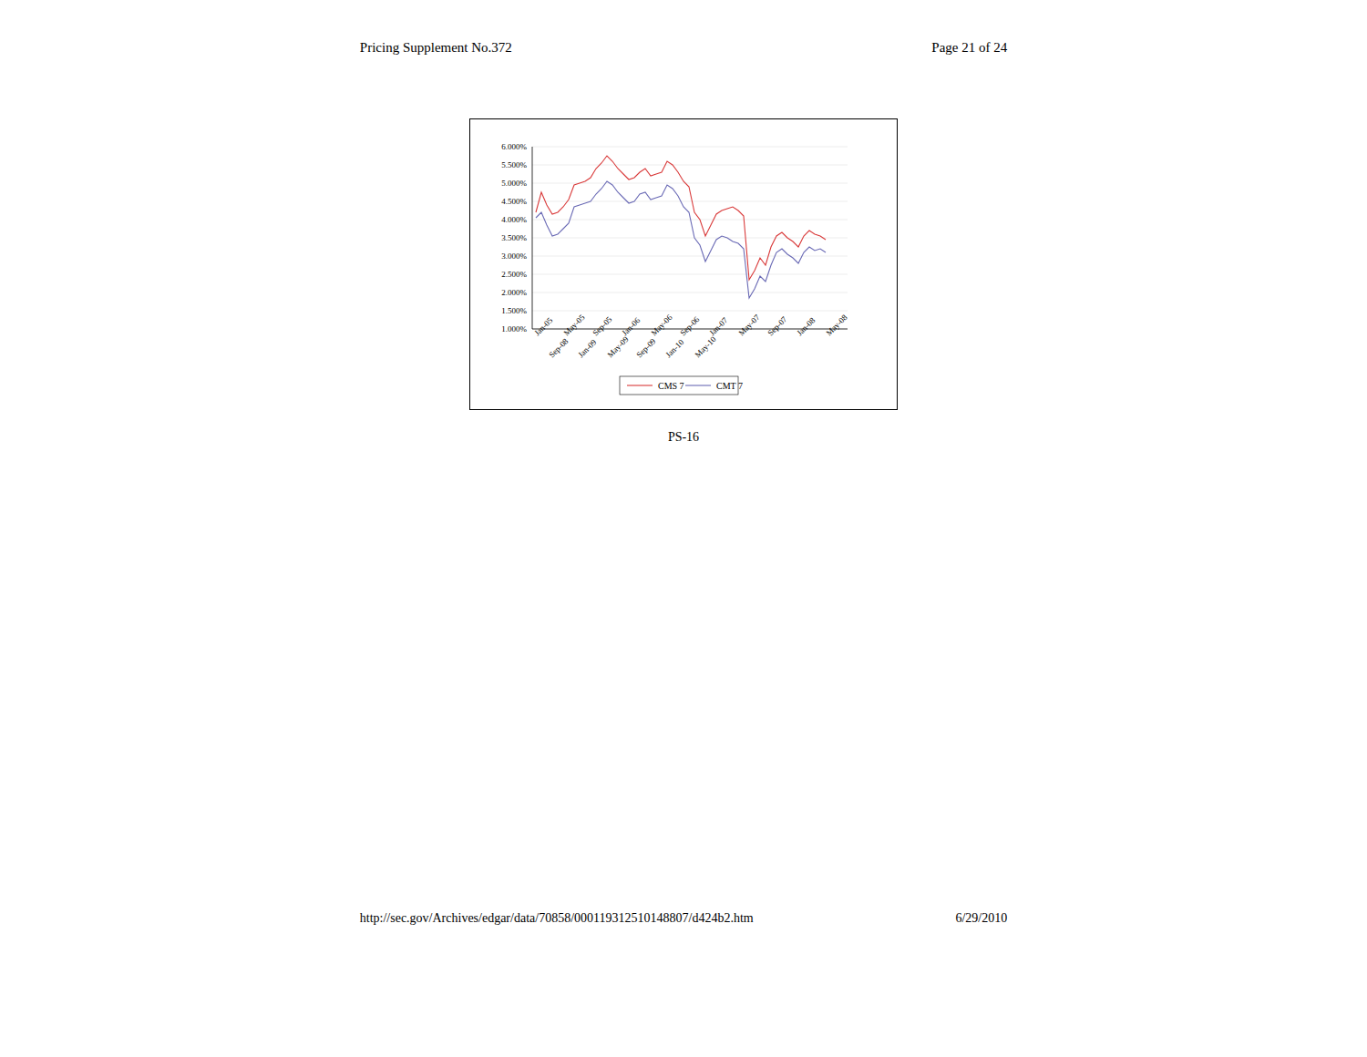Pricing Supplement No.372
Page 21 of 24
6.000% 5.500% 5.000% 4.500% 4.000% 3.500% 3.000% 2.500% 2.000% 1.500% 1.000% Jan-05 May-05 Sep-05 Jan-06 May-06 Sep-06 Jan-07 May-07 Sep-07 Jan-08 May-08 Sep-08 Jan-09 May-09 Sep-09 Jan-10 May-10 CMS 7 CMT 7
PS-16
http://sec.gov/Archives/edgar/data/70858/000119312510148807/d424b2.htm
6/29/2010